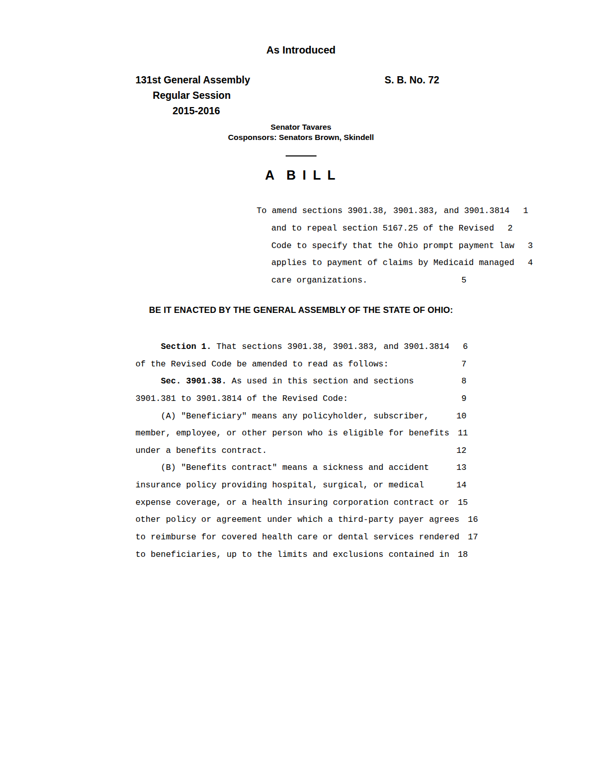As Introduced
S. B. No. 72
131st General Assembly
Regular Session
2015-2016
Senator Tavares
Cosponsors: Senators Brown, Skindell
A B I L L
To amend sections 3901.38, 3901.383, and 3901.38141
and to repeal section 5167.25 of the Revised 2
Code to specify that the Ohio prompt payment law 3
applies to payment of claims by Medicaid managed 4
care organizations. 5
BE IT ENACTED BY THE GENERAL ASSEMBLY OF THE STATE OF OHIO:
Section 1. That sections 3901.38, 3901.383, and 3901.38146
of the Revised Code be amended to read as follows: 7
Sec. 3901.38. As used in this section and sections 8
3901.381 to 3901.3814 of the Revised Code: 9
(A) "Beneficiary" means any policyholder, subscriber, 10
member, employee, or other person who is eligible for benefits 11
under a benefits contract. 12
(B) "Benefits contract" means a sickness and accident 13
insurance policy providing hospital, surgical, or medical 14
expense coverage, or a health insuring corporation contract or 15
other policy or agreement under which a third-party payer agrees 16
to reimburse for covered health care or dental services rendered 17
to beneficiaries, up to the limits and exclusions contained in 18